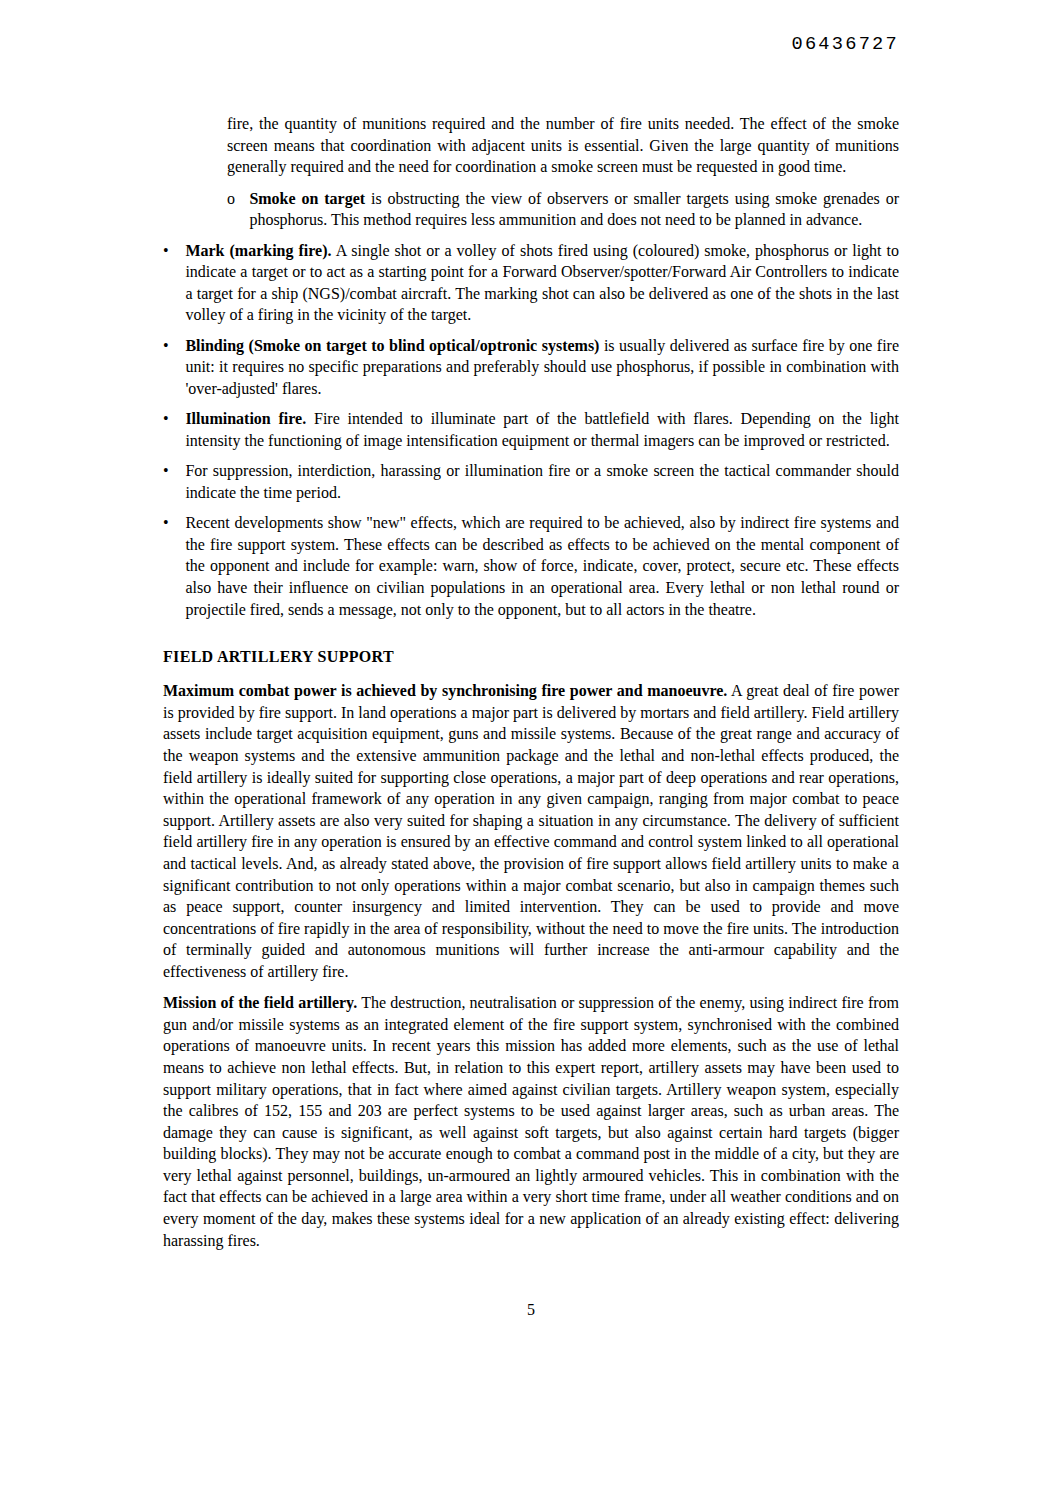06436727
fire, the quantity of munitions required and the number of fire units needed. The effect of the smoke screen means that coordination with adjacent units is essential. Given the large quantity of munitions generally required and the need for coordination a smoke screen must be requested in good time.
Smoke on target is obstructing the view of observers or smaller targets using smoke grenades or phosphorus. This method requires less ammunition and does not need to be planned in advance.
Mark (marking fire). A single shot or a volley of shots fired using (coloured) smoke, phosphorus or light to indicate a target or to act as a starting point for a Forward Observer/spotter/Forward Air Controllers to indicate a target for a ship (NGS)/combat aircraft. The marking shot can also be delivered as one of the shots in the last volley of a firing in the vicinity of the target.
Blinding (Smoke on target to blind optical/optronic systems) is usually delivered as surface fire by one fire unit: it requires no specific preparations and preferably should use phosphorus, if possible in combination with 'over-adjusted' flares.
Illumination fire. Fire intended to illuminate part of the battlefield with flares. Depending on the light intensity the functioning of image intensification equipment or thermal imagers can be improved or restricted.
For suppression, interdiction, harassing or illumination fire or a smoke screen the tactical commander should indicate the time period.
Recent developments show "new" effects, which are required to be achieved, also by indirect fire systems and the fire support system. These effects can be described as effects to be achieved on the mental component of the opponent and include for example: warn, show of force, indicate, cover, protect, secure etc. These effects also have their influence on civilian populations in an operational area. Every lethal or non lethal round or projectile fired, sends a message, not only to the opponent, but to all actors in the theatre.
FIELD ARTILLERY SUPPORT
Maximum combat power is achieved by synchronising fire power and manoeuvre. A great deal of fire power is provided by fire support. In land operations a major part is delivered by mortars and field artillery. Field artillery assets include target acquisition equipment, guns and missile systems. Because of the great range and accuracy of the weapon systems and the extensive ammunition package and the lethal and non-lethal effects produced, the field artillery is ideally suited for supporting close operations, a major part of deep operations and rear operations, within the operational framework of any operation in any given campaign, ranging from major combat to peace support. Artillery assets are also very suited for shaping a situation in any circumstance. The delivery of sufficient field artillery fire in any operation is ensured by an effective command and control system linked to all operational and tactical levels. And, as already stated above, the provision of fire support allows field artillery units to make a significant contribution to not only operations within a major combat scenario, but also in campaign themes such as peace support, counter insurgency and limited intervention. They can be used to provide and move concentrations of fire rapidly in the area of responsibility, without the need to move the fire units. The introduction of terminally guided and autonomous munitions will further increase the anti-armour capability and the effectiveness of artillery fire.
Mission of the field artillery. The destruction, neutralisation or suppression of the enemy, using indirect fire from gun and/or missile systems as an integrated element of the fire support system, synchronised with the combined operations of manoeuvre units. In recent years this mission has added more elements, such as the use of lethal means to achieve non lethal effects. But, in relation to this expert report, artillery assets may have been used to support military operations, that in fact where aimed against civilian targets. Artillery weapon system, especially the calibres of 152, 155 and 203 are perfect systems to be used against larger areas, such as urban areas. The damage they can cause is significant, as well against soft targets, but also against certain hard targets (bigger building blocks). They may not be accurate enough to combat a command post in the middle of a city, but they are very lethal against personnel, buildings, un-armoured an lightly armoured vehicles. This in combination with the fact that effects can be achieved in a large area within a very short time frame, under all weather conditions and on every moment of the day, makes these systems ideal for a new application of an already existing effect: delivering harassing fires.
5